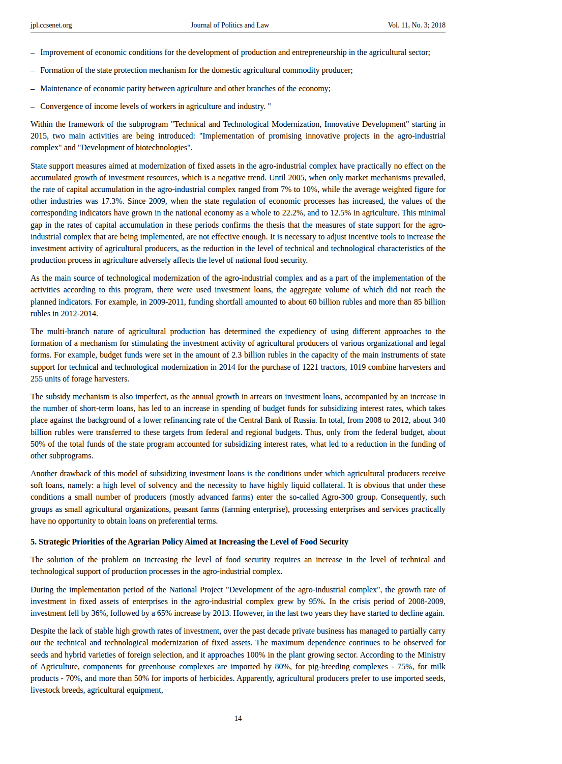jpl.ccsenet.org Journal of Politics and Law Vol. 11, No. 3; 2018
Improvement of economic conditions for the development of production and entrepreneurship in the agricultural sector;
Formation of the state protection mechanism for the domestic agricultural commodity producer;
Maintenance of economic parity between agriculture and other branches of the economy;
Convergence of income levels of workers in agriculture and industry. "
Within the framework of the subprogram "Technical and Technological Modernization, Innovative Development" starting in 2015, two main activities are being introduced: "Implementation of promising innovative projects in the agro-industrial complex" and "Development of biotechnologies".
State support measures aimed at modernization of fixed assets in the agro-industrial complex have practically no effect on the accumulated growth of investment resources, which is a negative trend. Until 2005, when only market mechanisms prevailed, the rate of capital accumulation in the agro-industrial complex ranged from 7% to 10%, while the average weighted figure for other industries was 17.3%. Since 2009, when the state regulation of economic processes has increased, the values of the corresponding indicators have grown in the national economy as a whole to 22.2%, and to 12.5% in agriculture. This minimal gap in the rates of capital accumulation in these periods confirms the thesis that the measures of state support for the agro-industrial complex that are being implemented, are not effective enough. It is necessary to adjust incentive tools to increase the investment activity of agricultural producers, as the reduction in the level of technical and technological characteristics of the production process in agriculture adversely affects the level of national food security.
As the main source of technological modernization of the agro-industrial complex and as a part of the implementation of the activities according to this program, there were used investment loans, the aggregate volume of which did not reach the planned indicators. For example, in 2009-2011, funding shortfall amounted to about 60 billion rubles and more than 85 billion rubles in 2012-2014.
The multi-branch nature of agricultural production has determined the expediency of using different approaches to the formation of a mechanism for stimulating the investment activity of agricultural producers of various organizational and legal forms. For example, budget funds were set in the amount of 2.3 billion rubles in the capacity of the main instruments of state support for technical and technological modernization in 2014 for the purchase of 1221 tractors, 1019 combine harvesters and 255 units of forage harvesters.
The subsidy mechanism is also imperfect, as the annual growth in arrears on investment loans, accompanied by an increase in the number of short-term loans, has led to an increase in spending of budget funds for subsidizing interest rates, which takes place against the background of a lower refinancing rate of the Central Bank of Russia. In total, from 2008 to 2012, about 340 billion rubles were transferred to these targets from federal and regional budgets. Thus, only from the federal budget, about 50% of the total funds of the state program accounted for subsidizing interest rates, what led to a reduction in the funding of other subprograms.
Another drawback of this model of subsidizing investment loans is the conditions under which agricultural producers receive soft loans, namely: a high level of solvency and the necessity to have highly liquid collateral. It is obvious that under these conditions a small number of producers (mostly advanced farms) enter the so-called Agro-300 group. Consequently, such groups as small agricultural organizations, peasant farms (farming enterprise), processing enterprises and services practically have no opportunity to obtain loans on preferential terms.
5. Strategic Priorities of the Agrarian Policy Aimed at Increasing the Level of Food Security
The solution of the problem on increasing the level of food security requires an increase in the level of technical and technological support of production processes in the agro-industrial complex.
During the implementation period of the National Project "Development of the agro-industrial complex", the growth rate of investment in fixed assets of enterprises in the agro-industrial complex grew by 95%. In the crisis period of 2008-2009, investment fell by 36%, followed by a 65% increase by 2013. However, in the last two years they have started to decline again.
Despite the lack of stable high growth rates of investment, over the past decade private business has managed to partially carry out the technical and technological modernization of fixed assets. The maximum dependence continues to be observed for seeds and hybrid varieties of foreign selection, and it approaches 100% in the plant growing sector. According to the Ministry of Agriculture, components for greenhouse complexes are imported by 80%, for pig-breeding complexes - 75%, for milk products - 70%, and more than 50% for imports of herbicides. Apparently, agricultural producers prefer to use imported seeds, livestock breeds, agricultural equipment,
14